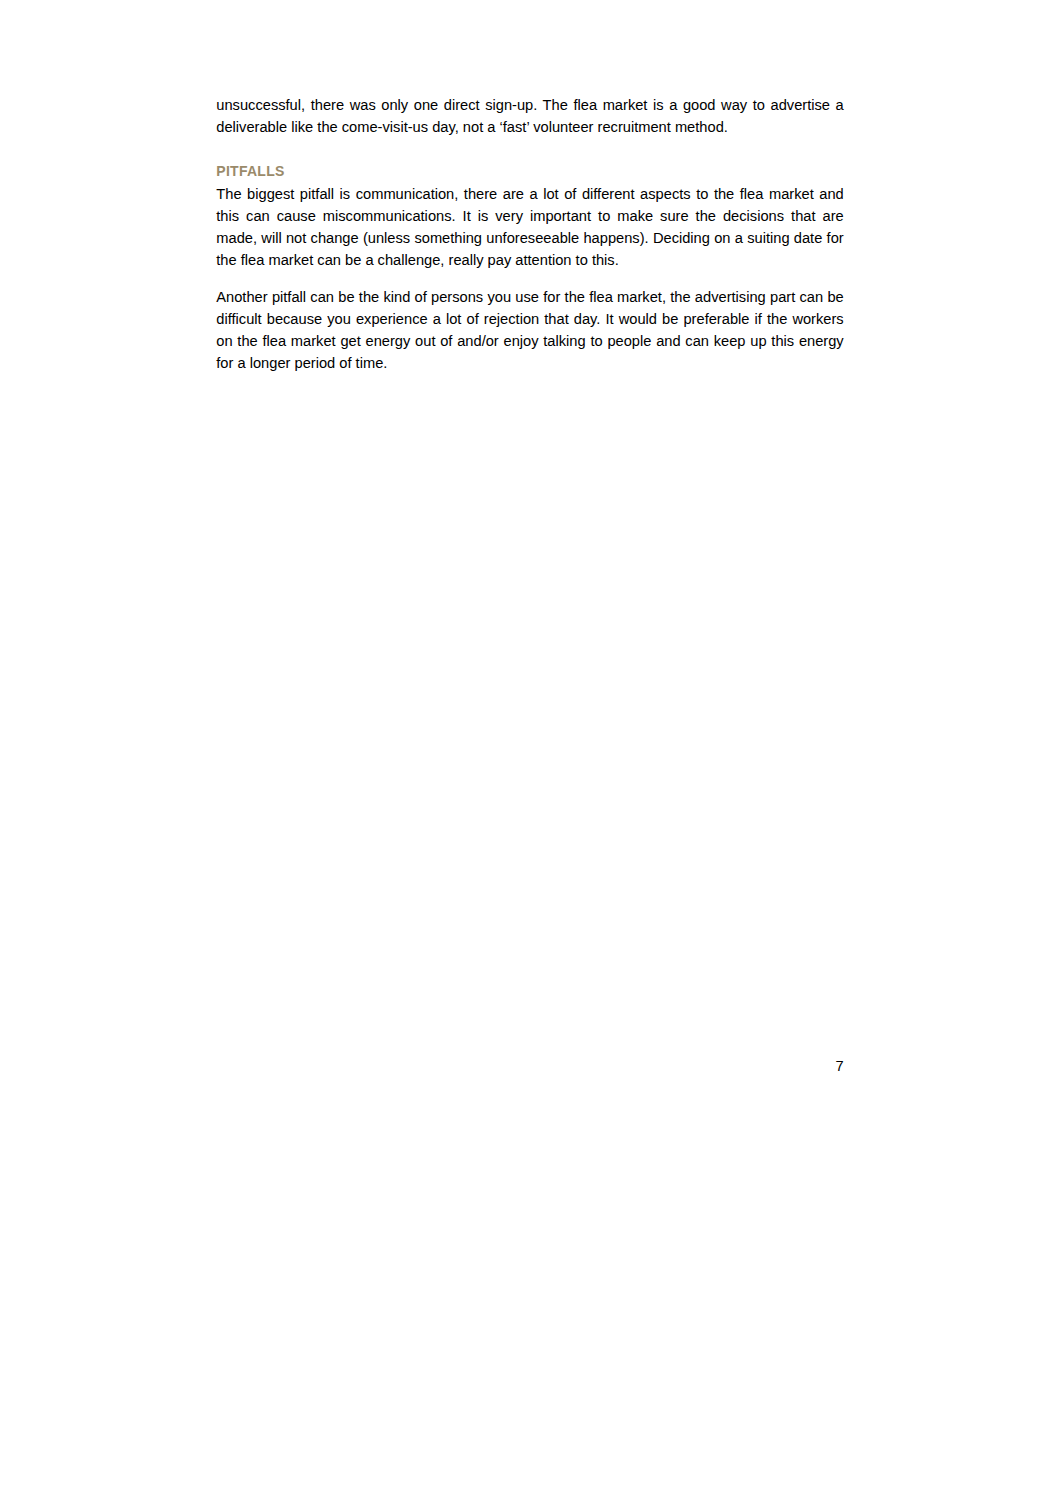unsuccessful, there was only one direct sign-up. The flea market is a good way to advertise a deliverable like the come-visit-us day, not a ‘fast’ volunteer recruitment method.
Pitfalls
The biggest pitfall is communication, there are a lot of different aspects to the flea market and this can cause miscommunications. It is very important to make sure the decisions that are made, will not change (unless something unforeseeable happens). Deciding on a suiting date for the flea market can be a challenge, really pay attention to this.
Another pitfall can be the kind of persons you use for the flea market, the advertising part can be difficult because you experience a lot of rejection that day. It would be preferable if the workers on the flea market get energy out of and/or enjoy talking to people and can keep up this energy for a longer period of time.
7